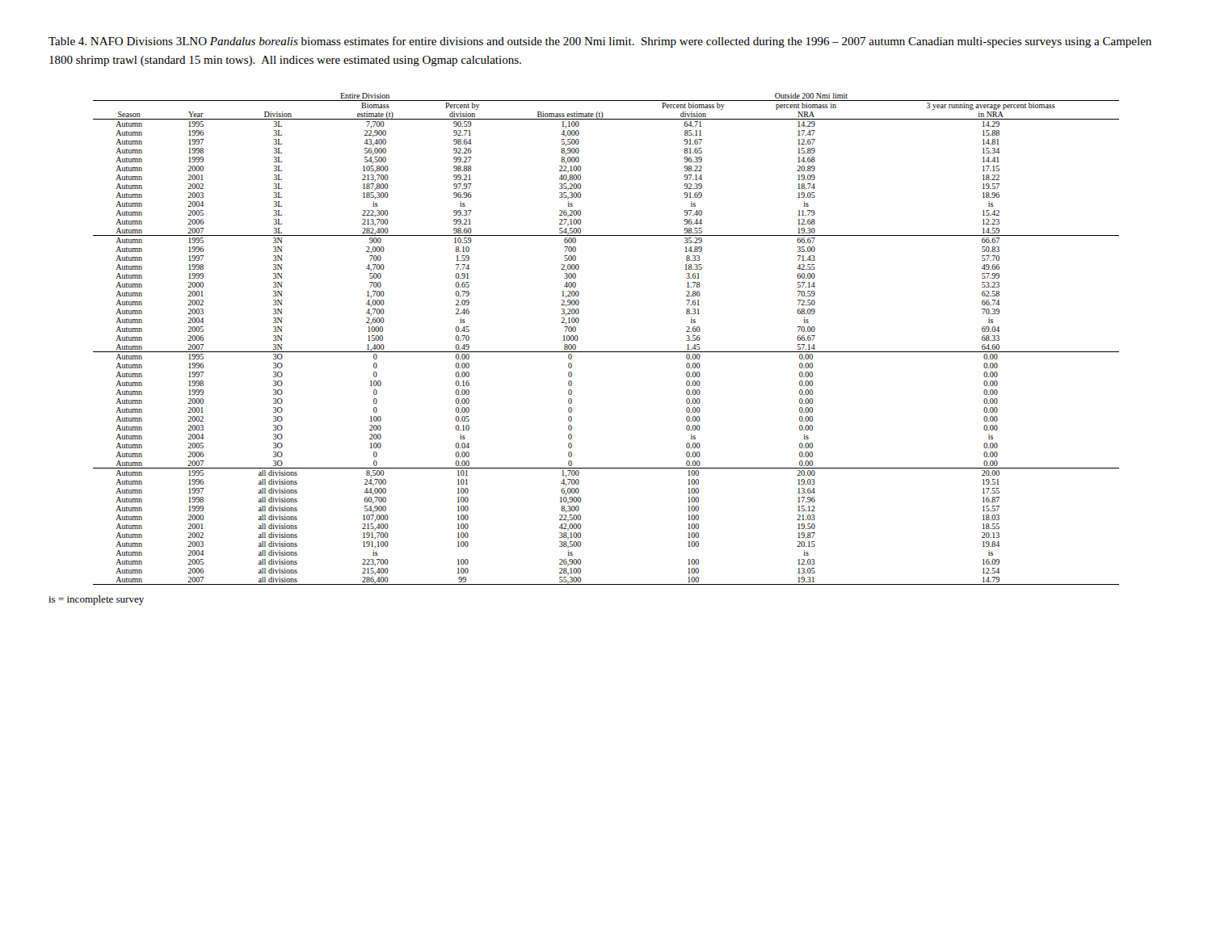Table 4. NAFO Divisions 3LNO Pandalus borealis biomass estimates for entire divisions and outside the 200 Nmi limit. Shrimp were collected during the 1996 – 2007 autumn Canadian multi-species surveys using a Campelen 1800 shrimp trawl (standard 15 min tows). All indices were estimated using Ogmap calculations.
| | | Entire Division | Outside 200 Nmi limit |
| --- | --- | --- | --- |
| | | | Biomass | Percent by | | Percent biomass by | percent biomass in | 3 year running average percent biomass |
| Season | Year | Division | estimate (t) | division | Biomass estimate (t) | division | NRA | in NRA |
| Autumn | 1995 | 3L | 7,700 | 90.59 | 1,100 | 64.71 | 14.29 | 14.29 |
| Autumn | 1996 | 3L | 22,900 | 92.71 | 4,000 | 85.11 | 17.47 | 15.88 |
| Autumn | 1997 | 3L | 43,400 | 98.64 | 5,500 | 91.67 | 12.67 | 14.81 |
| Autumn | 1998 | 3L | 56,000 | 92.26 | 8,900 | 81.65 | 15.89 | 15.34 |
| Autumn | 1999 | 3L | 54,500 | 99.27 | 8,000 | 96.39 | 14.68 | 14.41 |
| Autumn | 2000 | 3L | 105,800 | 98.88 | 22,100 | 98.22 | 20.89 | 17.15 |
| Autumn | 2001 | 3L | 213,700 | 99.21 | 40,800 | 97.14 | 19.09 | 18.22 |
| Autumn | 2002 | 3L | 187,800 | 97.97 | 35,200 | 92.39 | 18.74 | 19.57 |
| Autumn | 2003 | 3L | 185,300 | 96.96 | 35,300 | 91.69 | 19.05 | 18.96 |
| Autumn | 2004 | 3L | is | is | is | is | is | is |
| Autumn | 2005 | 3L | 222,300 | 99.37 | 26,200 | 97.40 | 11.79 | 15.42 |
| Autumn | 2006 | 3L | 213,700 | 99.21 | 27,100 | 96.44 | 12.68 | 12.23 |
| Autumn | 2007 | 3L | 282,400 | 98.60 | 54,500 | 98.55 | 19.30 | 14.59 |
| Autumn | 1995 | 3N | 900 | 10.59 | 600 | 35.29 | 66.67 | 66.67 |
| Autumn | 1996 | 3N | 2,000 | 8.10 | 700 | 14.89 | 35.00 | 50.83 |
| Autumn | 1997 | 3N | 700 | 1.59 | 500 | 8.33 | 71.43 | 57.70 |
| Autumn | 1998 | 3N | 4,700 | 7.74 | 2,000 | 18.35 | 42.55 | 49.66 |
| Autumn | 1999 | 3N | 500 | 0.91 | 300 | 3.61 | 60.00 | 57.99 |
| Autumn | 2000 | 3N | 700 | 0.65 | 400 | 1.78 | 57.14 | 53.23 |
| Autumn | 2001 | 3N | 1,700 | 0.79 | 1,200 | 2.86 | 70.59 | 62.58 |
| Autumn | 2002 | 3N | 4,000 | 2.09 | 2,900 | 7.61 | 72.50 | 66.74 |
| Autumn | 2003 | 3N | 4,700 | 2.46 | 3,200 | 8.31 | 68.09 | 70.39 |
| Autumn | 2004 | 3N | 2,600 | is | 2,100 | is | is | is |
| Autumn | 2005 | 3N | 1000 | 0.45 | 700 | 2.60 | 70.00 | 69.04 |
| Autumn | 2006 | 3N | 1500 | 0.70 | 1000 | 3.56 | 66.67 | 68.33 |
| Autumn | 2007 | 3N | 1,400 | 0.49 | 800 | 1.45 | 57.14 | 64.60 |
| Autumn | 1995 | 3O | 0 | 0.00 | 0 | 0.00 | 0.00 | 0.00 |
| Autumn | 1996 | 3O | 0 | 0.00 | 0 | 0.00 | 0.00 | 0.00 |
| Autumn | 1997 | 3O | 0 | 0.00 | 0 | 0.00 | 0.00 | 0.00 |
| Autumn | 1998 | 3O | 100 | 0.16 | 0 | 0.00 | 0.00 | 0.00 |
| Autumn | 1999 | 3O | 0 | 0.00 | 0 | 0.00 | 0.00 | 0.00 |
| Autumn | 2000 | 3O | 0 | 0.00 | 0 | 0.00 | 0.00 | 0.00 |
| Autumn | 2001 | 3O | 0 | 0.00 | 0 | 0.00 | 0.00 | 0.00 |
| Autumn | 2002 | 3O | 100 | 0.05 | 0 | 0.00 | 0.00 | 0.00 |
| Autumn | 2003 | 3O | 200 | 0.10 | 0 | 0.00 | 0.00 | 0.00 |
| Autumn | 2004 | 3O | 200 | is | 0 | is | is | is |
| Autumn | 2005 | 3O | 100 | 0.04 | 0 | 0.00 | 0.00 | 0.00 |
| Autumn | 2006 | 3O | 0 | 0.00 | 0 | 0.00 | 0.00 | 0.00 |
| Autumn | 2007 | 3O | 0 | 0.00 | 0 | 0.00 | 0.00 | 0.00 |
| Autumn | 1995 | all divisions | 8,500 | 101 | 1,700 | 100 | 20.00 | 20.00 |
| Autumn | 1996 | all divisions | 24,700 | 101 | 4,700 | 100 | 19.03 | 19.51 |
| Autumn | 1997 | all divisions | 44,000 | 100 | 6,000 | 100 | 13.64 | 17.55 |
| Autumn | 1998 | all divisions | 60,700 | 100 | 10,900 | 100 | 17.96 | 16.87 |
| Autumn | 1999 | all divisions | 54,900 | 100 | 8,300 | 100 | 15.12 | 15.57 |
| Autumn | 2000 | all divisions | 107,000 | 100 | 22,500 | 100 | 21.03 | 18.03 |
| Autumn | 2001 | all divisions | 215,400 | 100 | 42,000 | 100 | 19.50 | 18.55 |
| Autumn | 2002 | all divisions | 191,700 | 100 | 38,100 | 100 | 19.87 | 20.13 |
| Autumn | 2003 | all divisions | 191,100 | 100 | 38,500 | 100 | 20.15 | 19.84 |
| Autumn | 2004 | all divisions | is | | is | | is | is |
| Autumn | 2005 | all divisions | 223,700 | 100 | 26,900 | 100 | 12.03 | 16.09 |
| Autumn | 2006 | all divisions | 215,400 | 100 | 28,100 | 100 | 13.05 | 12.54 |
| Autumn | 2007 | all divisions | 286,400 | 99 | 55,300 | 100 | 19.31 | 14.79 |
is = incomplete survey